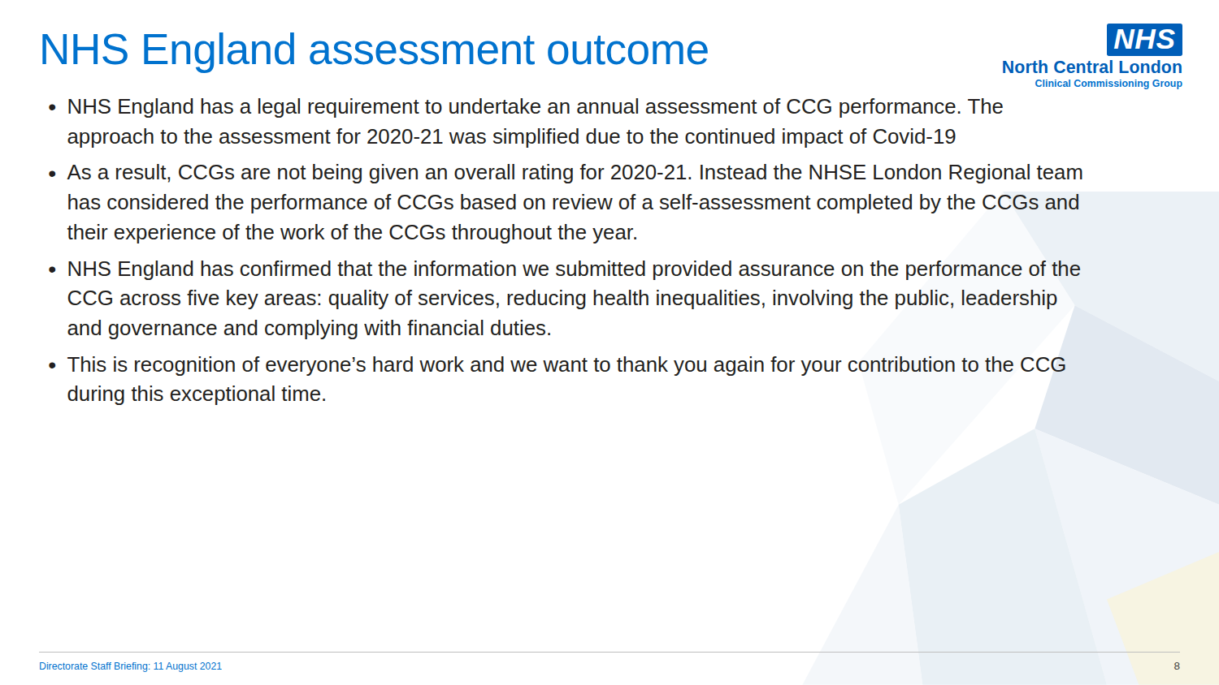NHS North Central London Clinical Commissioning Group
NHS England assessment outcome
NHS England has a legal requirement to undertake an annual assessment of CCG performance. The approach to the assessment for 2020-21 was simplified due to the continued impact of Covid-19
As a result, CCGs are not being given an overall rating for 2020-21. Instead the NHSE London Regional team has considered the performance of CCGs based on review of a self-assessment completed by the CCGs and their experience of the work of the CCGs throughout the year.
NHS England has confirmed that the information we submitted provided assurance on the performance of the CCG across five key areas: quality of services, reducing health inequalities, involving the public, leadership and governance and complying with financial duties.
This is recognition of everyone’s hard work and we want to thank you again for your contribution to the CCG during this exceptional time.
Directorate Staff Briefing: 11 August 2021 8